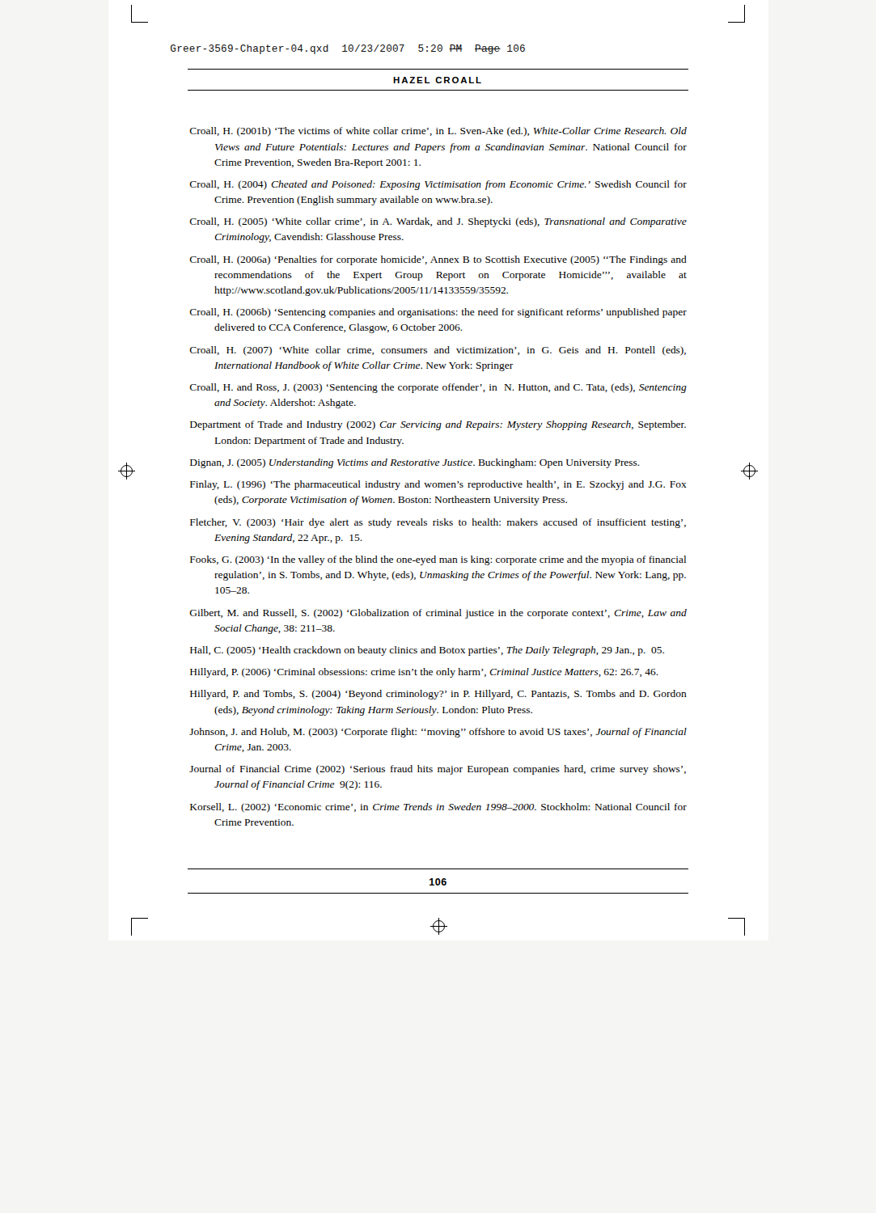Greer-3569-Chapter-04.qxd 10/23/2007 5:20 PM Page 106
Hazel Croall
Croall, H. (2001b) ‘The victims of white collar crime’, in L. Sven-Ake (ed.), White-Collar Crime Research. Old Views and Future Potentials: Lectures and Papers from a Scandinavian Seminar. National Council for Crime Prevention, Sweden Bra-Report 2001: 1.
Croall, H. (2004) Cheated and Poisoned: Exposing Victimisation from Economic Crime.’ Swedish Council for Crime. Prevention (English summary available on www.bra.se).
Croall, H. (2005) ‘White collar crime’, in A. Wardak, and J. Sheptycki (eds), Transnational and Comparative Criminology, Cavendish: Glasshouse Press.
Croall, H. (2006a) ‘Penalties for corporate homicide’, Annex B to Scottish Executive (2005) ‘‘The Findings and recommendations of the Expert Group Report on Corporate Homicide’’’, available at http://www.scotland.gov.uk/Publications/2005/11/14133559/35592.
Croall, H. (2006b) ‘Sentencing companies and organisations: the need for significant reforms’ unpublished paper delivered to CCA Conference, Glasgow, 6 October 2006.
Croall, H. (2007) ‘White collar crime, consumers and victimization’, in G. Geis and H. Pontell (eds), International Handbook of White Collar Crime. New York: Springer
Croall, H. and Ross, J. (2003) ‘Sentencing the corporate offender’, in N. Hutton, and C. Tata, (eds), Sentencing and Society. Aldershot: Ashgate.
Department of Trade and Industry (2002) Car Servicing and Repairs: Mystery Shopping Research, September. London: Department of Trade and Industry.
Dignan, J. (2005) Understanding Victims and Restorative Justice. Buckingham: Open University Press.
Finlay, L. (1996) ‘The pharmaceutical industry and women’s reproductive health’, in E. Szockyj and J.G. Fox (eds), Corporate Victimisation of Women. Boston: Northeastern University Press.
Fletcher, V. (2003) ‘Hair dye alert as study reveals risks to health: makers accused of insufficient testing’, Evening Standard, 22 Apr., p. 15.
Fooks, G. (2003) ‘In the valley of the blind the one-eyed man is king: corporate crime and the myopia of financial regulation’, in S. Tombs, and D. Whyte, (eds), Unmasking the Crimes of the Powerful. New York: Lang, pp. 105–28.
Gilbert, M. and Russell, S. (2002) ‘Globalization of criminal justice in the corporate context’, Crime, Law and Social Change, 38: 211–38.
Hall, C. (2005) ‘Health crackdown on beauty clinics and Botox parties’, The Daily Telegraph, 29 Jan., p. 05.
Hillyard, P. (2006) ‘Criminal obsessions: crime isn’t the only harm’, Criminal Justice Matters, 62: 26.7, 46.
Hillyard, P. and Tombs, S. (2004) ‘Beyond criminology?’ in P. Hillyard, C. Pantazis, S. Tombs and D. Gordon (eds), Beyond criminology: Taking Harm Seriously. London: Pluto Press.
Johnson, J. and Holub, M. (2003) ‘Corporate flight: ‘‘moving’’ offshore to avoid US taxes’, Journal of Financial Crime, Jan. 2003.
Journal of Financial Crime (2002) ‘Serious fraud hits major European companies hard, crime survey shows’, Journal of Financial Crime 9(2): 116.
Korsell, L. (2002) ‘Economic crime’, in Crime Trends in Sweden 1998–2000. Stockholm: National Council for Crime Prevention.
106